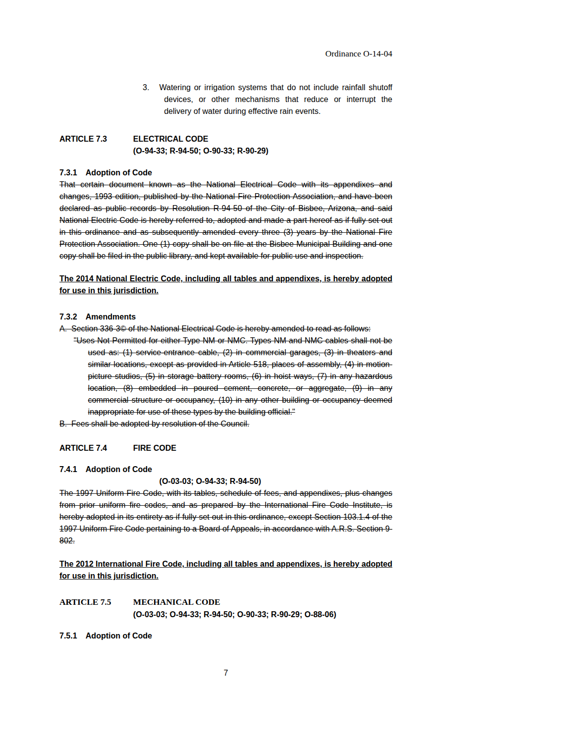Ordinance O-14-04
3. Watering or irrigation systems that do not include rainfall shutoff devices, or other mechanisms that reduce or interrupt the delivery of water during effective rain events.
ARTICLE 7.3 ELECTRICAL CODE
(O-94-33; R-94-50; O-90-33; R-90-29)
7.3.1 Adoption of Code
That certain document known as the National Electrical Code with its appendixes and changes, 1993 edition, published by the National Fire Protection Association, and have been declared as public records by Resolution R-94-50 of the City of Bisbee, Arizona, and said National Electric Code is hereby referred to, adopted and made a part hereof as if fully set out in this ordinance and as subsequently amended every three (3) years by the National Fire Protection Association. One (1) copy shall be on file at the Bisbee Municipal Building and one copy shall be filed in the public library, and kept available for public use and inspection.
The 2014 National Electric Code, including all tables and appendixes, is hereby adopted for use in this jurisdiction.
7.3.2 Amendments
A. Section 336-3© of the National Electrical Code is hereby amended to read as follows:
"Uses Not Permitted for either Type NM or NMC. Types NM and NMC cables shall not be used as: (1) service-entrance cable, (2) in commercial garages, (3) in theaters and similar locations, except as provided in Article 518, places of assembly, (4) in motion-picture studios, (5) in storage battery rooms, (6) in hoist ways, (7) in any hazardous location, (8) embedded in poured cement, concrete, or aggregate, (9) in any commercial structure or occupancy, (10) in any other building or occupancy deemed inappropriate for use of these types by the building official."
B. Fees shall be adopted by resolution of the Council.
ARTICLE 7.4 FIRE CODE
7.4.1 Adoption of Code
(O-03-03; O-94-33; R-94-50)
The 1997 Uniform Fire Code, with its tables, schedule of fees, and appendixes, plus changes from prior uniform fire codes, and as prepared by the International Fire Code Institute, is hereby adopted in its entirety as if fully set out in this ordinance, except Section 103.1.4 of the 1997 Uniform Fire Code pertaining to a Board of Appeals, in accordance with A.R.S. Section 9-802.
The 2012 International Fire Code, including all tables and appendixes, is hereby adopted for use in this jurisdiction.
ARTICLE 7.5 MECHANICAL CODE
(O-03-03; O-94-33; R-94-50; O-90-33; R-90-29; O-88-06)
7.5.1 Adoption of Code
7